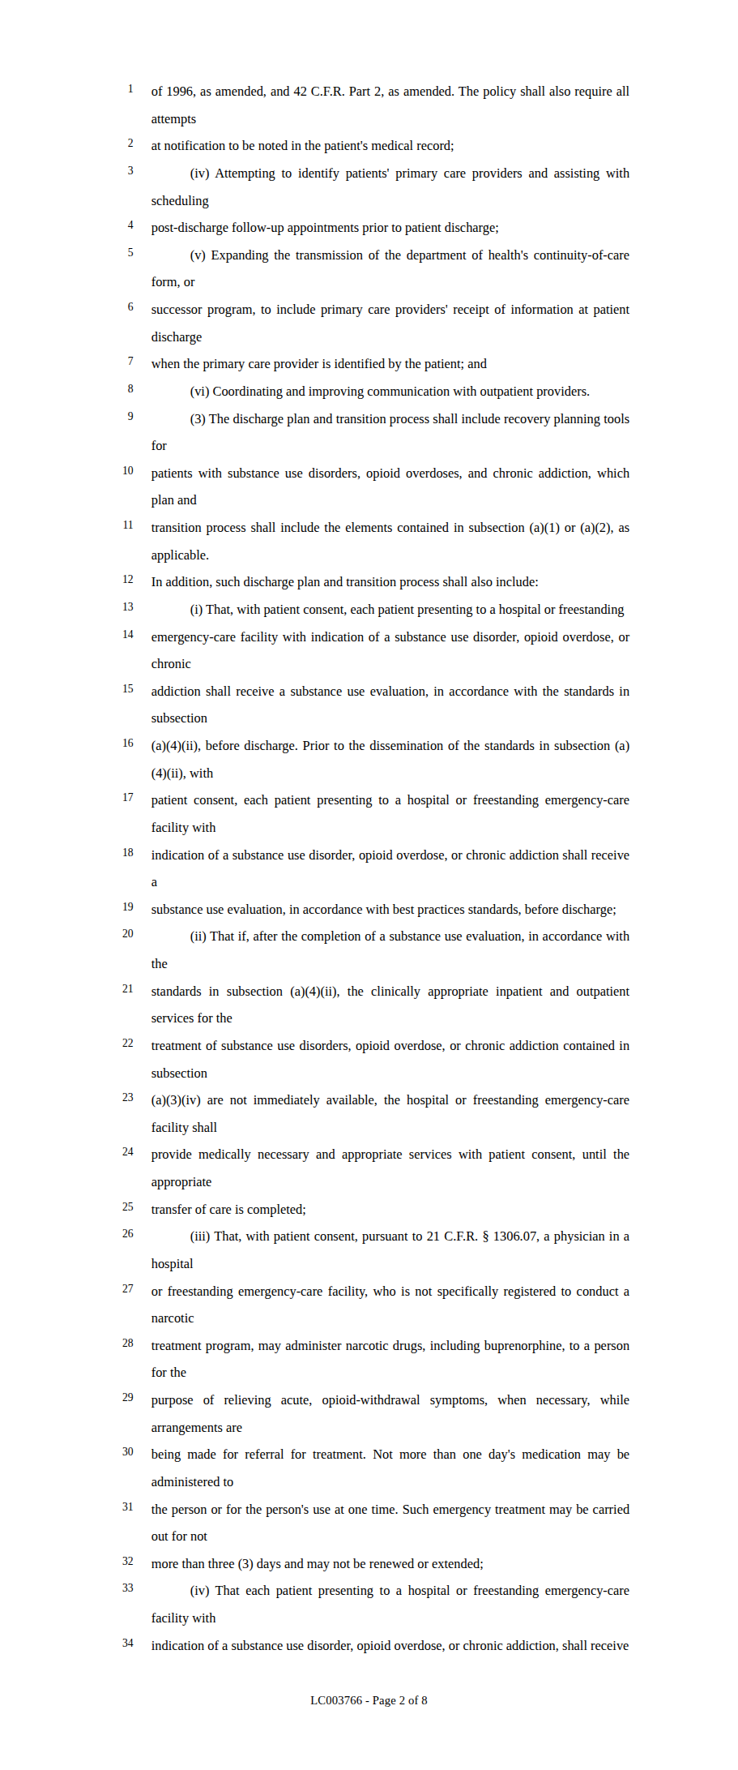of 1996, as amended, and 42 C.F.R. Part 2, as amended. The policy shall also require all attempts
at notification to be noted in the patient's medical record;
(iv) Attempting to identify patients' primary care providers and assisting with scheduling
post-discharge follow-up appointments prior to patient discharge;
(v) Expanding the transmission of the department of health's continuity-of-care form, or
successor program, to include primary care providers' receipt of information at patient discharge
when the primary care provider is identified by the patient; and
(vi) Coordinating and improving communication with outpatient providers.
(3) The discharge plan and transition process shall include recovery planning tools for
patients with substance use disorders, opioid overdoses, and chronic addiction, which plan and
transition process shall include the elements contained in subsection (a)(1) or (a)(2), as applicable.
In addition, such discharge plan and transition process shall also include:
(i) That, with patient consent, each patient presenting to a hospital or freestanding
emergency-care facility with indication of a substance use disorder, opioid overdose, or chronic
addiction shall receive a substance use evaluation, in accordance with the standards in subsection
(a)(4)(ii), before discharge. Prior to the dissemination of the standards in subsection (a)(4)(ii), with
patient consent, each patient presenting to a hospital or freestanding emergency-care facility with
indication of a substance use disorder, opioid overdose, or chronic addiction shall receive a
substance use evaluation, in accordance with best practices standards, before discharge;
(ii) That if, after the completion of a substance use evaluation, in accordance with the
standards in subsection (a)(4)(ii), the clinically appropriate inpatient and outpatient services for the
treatment of substance use disorders, opioid overdose, or chronic addiction contained in subsection
(a)(3)(iv) are not immediately available, the hospital or freestanding emergency-care facility shall
provide medically necessary and appropriate services with patient consent, until the appropriate
transfer of care is completed;
(iii) That, with patient consent, pursuant to 21 C.F.R. § 1306.07, a physician in a hospital
or freestanding emergency-care facility, who is not specifically registered to conduct a narcotic
treatment program, may administer narcotic drugs, including buprenorphine, to a person for the
purpose of relieving acute, opioid-withdrawal symptoms, when necessary, while arrangements are
being made for referral for treatment. Not more than one day's medication may be administered to
the person or for the person's use at one time. Such emergency treatment may be carried out for not
more than three (3) days and may not be renewed or extended;
(iv) That each patient presenting to a hospital or freestanding emergency-care facility with
indication of a substance use disorder, opioid overdose, or chronic addiction, shall receive
LC003766 - Page 2 of 8